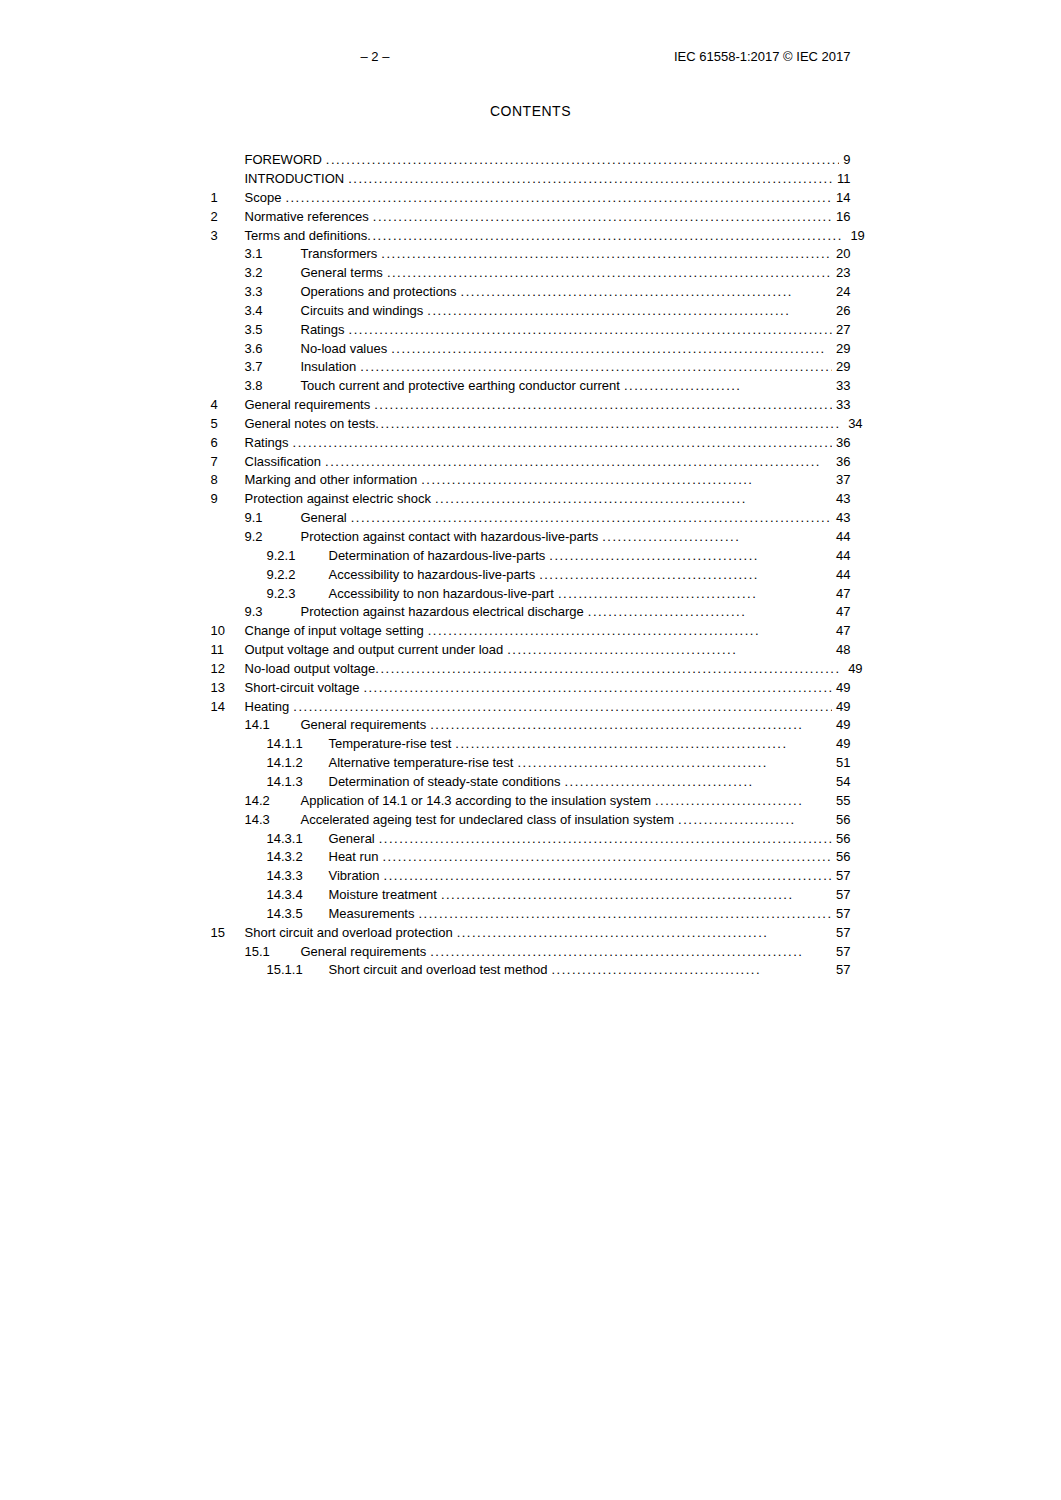– 2 –
IEC 61558-1:2017 © IEC 2017
CONTENTS
FOREWORD .................................................................................................................. 9
INTRODUCTION ......................................................................................................... 11
1 Scope ................................................................................................................. 14
2 Normative references ............................................................................................. 16
3 Terms and definitions ............................................................................................. 19
3.1 Transformers ......................................................................................... 20
3.2 General terms ....................................................................................... 23
3.3 Operations and protections ................................................................. 24
3.4 Circuits and windings ....................................................................... 26
3.5 Ratings ................................................................................................. 27
3.6 No-load values ..................................................................................... 29
3.7 Insulation ............................................................................................. 29
3.8 Touch current and protective earthing conductor current ....................... 33
4 General requirements ............................................................................................. 33
5 General notes on tests ........................................................................................... 34
6 Ratings ............................................................................................................. 36
7 Classification ................................................................................................. 36
8 Marking and other information ................................................................. 37
9 Protection against electric shock ............................................................. 43
9.1 General ................................................................................................. 43
9.2 Protection against contact with hazardous-live-parts ........................... 44
9.2.1 Determination of hazardous-live-parts ......................................... 44
9.2.2 Accessibility to hazardous-live-parts ........................................... 44
9.2.3 Accessibility to non hazardous-live-part ....................................... 47
9.3 Protection against hazardous electrical discharge ............................... 47
10 Change of input voltage setting ................................................................. 47
11 Output voltage and output current under load ............................................. 48
12 No-load output voltage ........................................................................................... 49
13 Short-circuit voltage ............................................................................................. 49
14 Heating ............................................................................................................. 49
14.1 General requirements ......................................................................... 49
14.1.1 Temperature-rise test ................................................................. 49
14.1.2 Alternative temperature-rise test ................................................. 51
14.1.3 Determination of steady-state conditions ..................................... 54
14.2 Application of 14.1 or 14.3 according to the insulation system ............................. 55
14.3 Accelerated ageing test for undeclared class of insulation system ....................... 56
14.3.1 General ................................................................................................. 56
14.3.2 Heat run ............................................................................................. 56
14.3.3 Vibration ............................................................................................. 57
14.3.4 Moisture treatment ..................................................................... 57
14.3.5 Measurements ..................................................................................... 57
15 Short circuit and overload protection ............................................................. 57
15.1 General requirements ......................................................................... 57
15.1.1 Short circuit and overload test method ......................................... 57